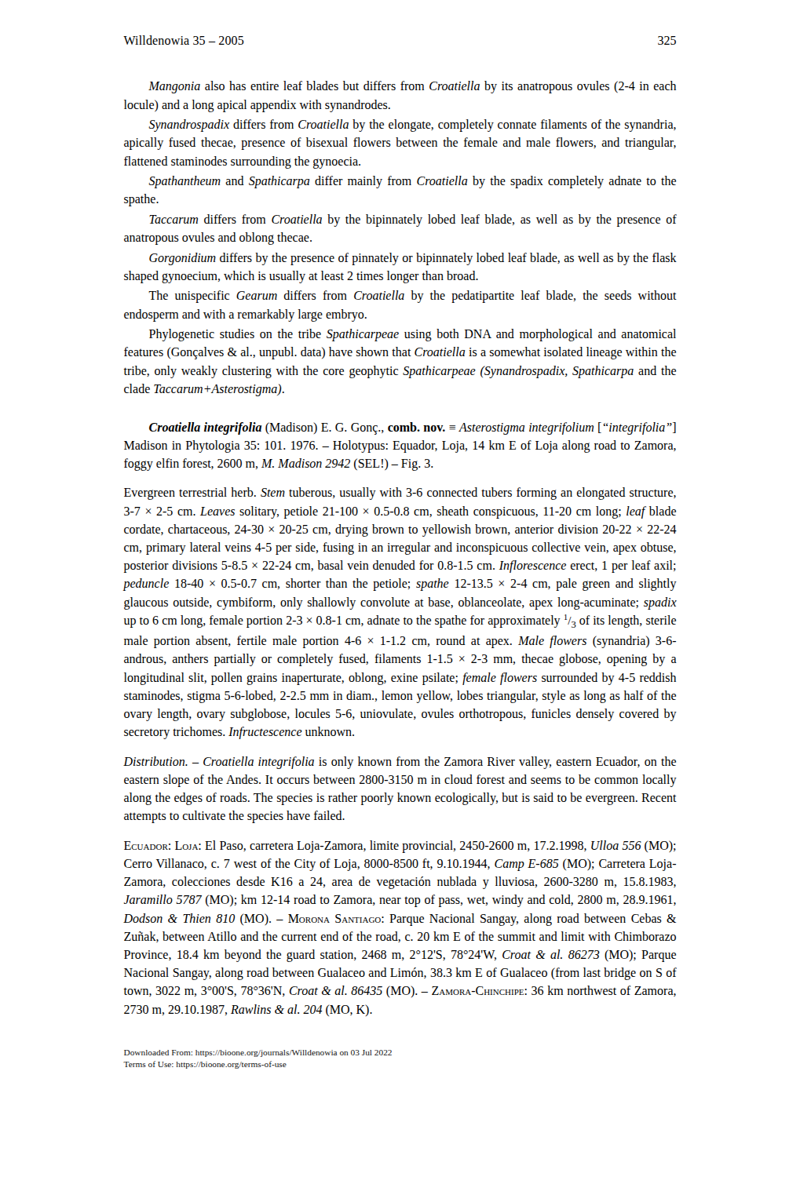Willdenowia 35 – 2005 325
Mangonia also has entire leaf blades but differs from Croatiella by its anatropous ovules (2-4 in each locule) and a long apical appendix with synandrodes.
Synandrospadix differs from Croatiella by the elongate, completely connate filaments of the synandria, apically fused thecae, presence of bisexual flowers between the female and male flowers, and triangular, flattened staminodes surrounding the gynoecia.
Spathantheum and Spathicarpa differ mainly from Croatiella by the spadix completely adnate to the spathe.
Taccarum differs from Croatiella by the bipinnately lobed leaf blade, as well as by the presence of anatropous ovules and oblong thecae.
Gorgonidium differs by the presence of pinnately or bipinnately lobed leaf blade, as well as by the flask shaped gynoecium, which is usually at least 2 times longer than broad.
The unispecific Gearum differs from Croatiella by the pedatipartite leaf blade, the seeds without endosperm and with a remarkably large embryo.
Phylogenetic studies on the tribe Spathicarpeae using both DNA and morphological and anatomical features (Gonçalves & al., unpubl. data) have shown that Croatiella is a somewhat isolated lineage within the tribe, only weakly clustering with the core geophytic Spathicarpeae (Synandrospadix, Spathicarpa and the clade Taccarum+Asterostigma).
Croatiella integrifolia (Madison) E. G. Gonç., comb. nov. ≡ Asterostigma integrifolium [“integrifolia”] Madison in Phytologia 35: 101. 1976. – Holotypus: Equador, Loja, 14 km E of Loja along road to Zamora, foggy elfin forest, 2600 m, M. Madison 2942 (SEL!) – Fig. 3.
Evergreen terrestrial herb. Stem tuberous, usually with 3-6 connected tubers forming an elongated structure, 3-7 × 2-5 cm. Leaves solitary, petiole 21-100 × 0.5-0.8 cm, sheath conspicuous, 11-20 cm long; leaf blade cordate, chartaceous, 24-30 × 20-25 cm, drying brown to yellowish brown, anterior division 20-22 × 22-24 cm, primary lateral veins 4-5 per side, fusing in an irregular and inconspicuous collective vein, apex obtuse, posterior divisions 5-8.5 × 22-24 cm, basal vein denuded for 0.8-1.5 cm. Inflorescence erect, 1 per leaf axil; peduncle 18-40 × 0.5-0.7 cm, shorter than the petiole; spathe 12-13.5 × 2-4 cm, pale green and slightly glaucous outside, cymbiform, only shallowly convolute at base, oblanceolate, apex long-acuminate; spadix up to 6 cm long, female portion 2-3 × 0.8-1 cm, adnate to the spathe for approximately 1/3 of its length, sterile male portion absent, fertile male portion 4-6 × 1-1.2 cm, round at apex. Male flowers (synandria) 3-6-androus, anthers partially or completely fused, filaments 1-1.5 × 2-3 mm, thecae globose, opening by a longitudinal slit, pollen grains inaperturate, oblong, exine psilate; female flowers surrounded by 4-5 reddish staminodes, stigma 5-6-lobed, 2-2.5 mm in diam., lemon yellow, lobes triangular, style as long as half of the ovary length, ovary subglobose, locules 5-6, uniovulate, ovules orthotropous, funicles densely covered by secretory trichomes. Infructescence unknown.
Distribution. – Croatiella integrifolia is only known from the Zamora River valley, eastern Ecuador, on the eastern slope of the Andes. It occurs between 2800-3150 m in cloud forest and seems to be common locally along the edges of roads. The species is rather poorly known ecologically, but is said to be evergreen. Recent attempts to cultivate the species have failed.
Ecuador: Loja: El Paso, carretera Loja-Zamora, limite provincial, 2450-2600 m, 17.2.1998, Ulloa 556 (MO); Cerro Villanaco, c. 7 west of the City of Loja, 8000-8500 ft, 9.10.1944, Camp E-685 (MO); Carretera Loja-Zamora, colecciones desde K16 a 24, area de vegetación nublada y lluviosa, 2600-3280 m, 15.8.1983, Jaramillo 5787 (MO); km 12-14 road to Zamora, near top of pass, wet, windy and cold, 2800 m, 28.9.1961, Dodson & Thien 810 (MO). – Morona Santiago: Parque Nacional Sangay, along road between Cebas & Zuñak, between Atillo and the current end of the road, c. 20 km E of the summit and limit with Chimborazo Province, 18.4 km beyond the guard station, 2468 m, 2°12'S, 78°24'W, Croat & al. 86273 (MO); Parque Nacional Sangay, along road between Gualaceo and Limón, 38.3 km E of Gualaceo (from last bridge on S of town, 3022 m, 3°00'S, 78°36'N, Croat & al. 86435 (MO). – Zamora-Chinchipe: 36 km northwest of Zamora, 2730 m, 29.10.1987, Rawlins & al. 204 (MO, K).
Downloaded From: https://bioone.org/journals/Willdenowia on 03 Jul 2022
Terms of Use: https://bioone.org/terms-of-use